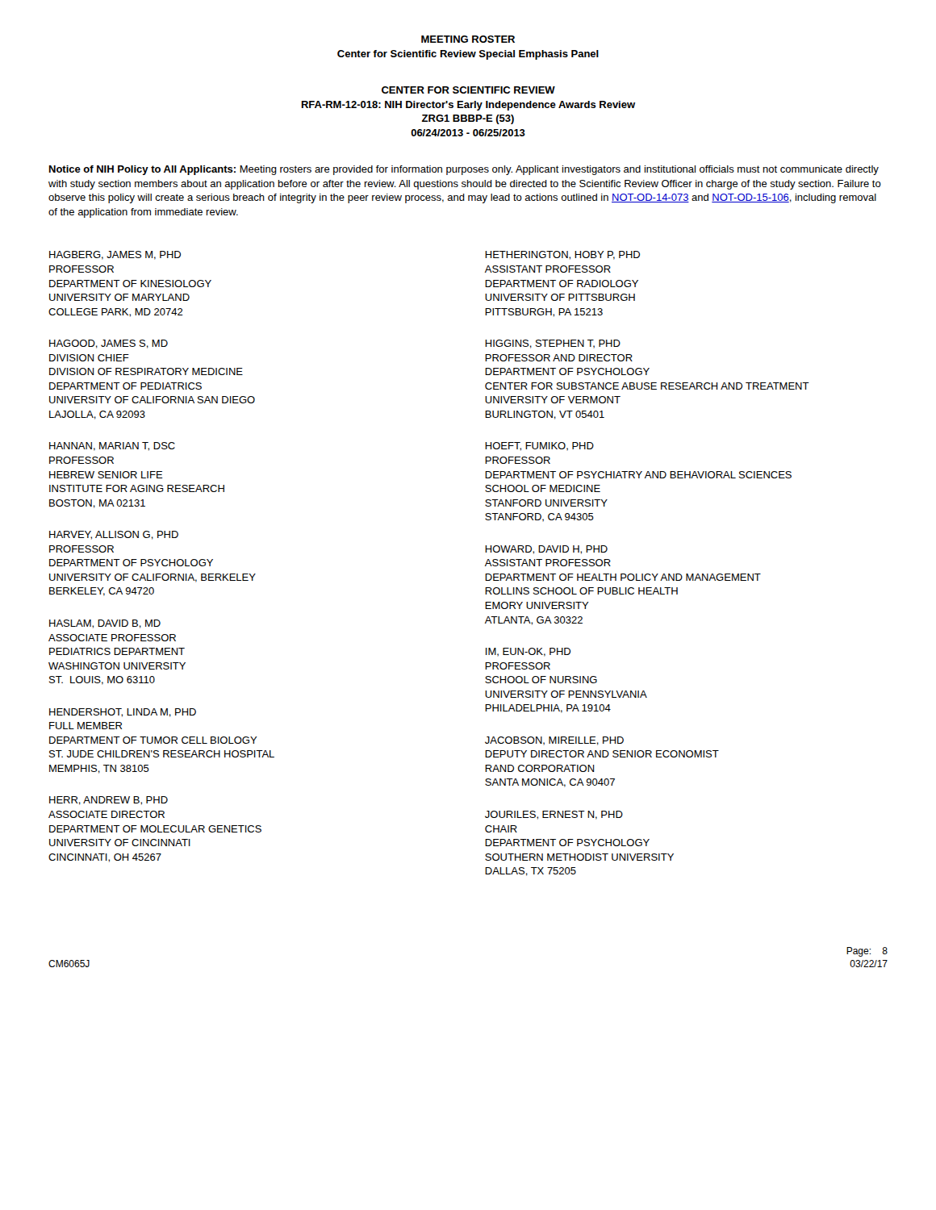MEETING ROSTER
Center for Scientific Review Special Emphasis Panel
CENTER FOR SCIENTIFIC REVIEW
RFA-RM-12-018: NIH Director's Early Independence Awards Review
ZRG1 BBBP-E (53)
06/24/2013 - 06/25/2013
Notice of NIH Policy to All Applicants: Meeting rosters are provided for information purposes only. Applicant investigators and institutional officials must not communicate directly with study section members about an application before or after the review. All questions should be directed to the Scientific Review Officer in charge of the study section. Failure to observe this policy will create a serious breach of integrity in the peer review process, and may lead to actions outlined in NOT-OD-14-073 and NOT-OD-15-106, including removal of the application from immediate review.
HAGBERG, JAMES M, PHD
PROFESSOR
DEPARTMENT OF KINESIOLOGY
UNIVERSITY OF MARYLAND
COLLEGE PARK, MD 20742
HAGOOD, JAMES S, MD
DIVISION CHIEF
DIVISION OF RESPIRATORY MEDICINE
DEPARTMENT OF PEDIATRICS
UNIVERSITY OF CALIFORNIA SAN DIEGO
LAJOLLA, CA 92093
HANNAN, MARIAN T, DSC
PROFESSOR
HEBREW SENIOR LIFE
INSTITUTE FOR AGING RESEARCH
BOSTON, MA 02131
HARVEY, ALLISON G, PHD
PROFESSOR
DEPARTMENT OF PSYCHOLOGY
UNIVERSITY OF CALIFORNIA, BERKELEY
BERKELEY, CA 94720
HASLAM, DAVID B, MD
ASSOCIATE PROFESSOR
PEDIATRICS DEPARTMENT
WASHINGTON UNIVERSITY
ST. LOUIS, MO 63110
HENDERSHOT, LINDA M, PHD
FULL MEMBER
DEPARTMENT OF TUMOR CELL BIOLOGY
ST. JUDE CHILDREN'S RESEARCH HOSPITAL
MEMPHIS, TN 38105
HERR, ANDREW B, PHD
ASSOCIATE DIRECTOR
DEPARTMENT OF MOLECULAR GENETICS
UNIVERSITY OF CINCINNATI
CINCINNATI, OH 45267
HETHERINGTON, HOBY P, PHD
ASSISTANT PROFESSOR
DEPARTMENT OF RADIOLOGY
UNIVERSITY OF PITTSBURGH
PITTSBURGH, PA 15213
HIGGINS, STEPHEN T, PHD
PROFESSOR AND DIRECTOR
DEPARTMENT OF PSYCHOLOGY
CENTER FOR SUBSTANCE ABUSE RESEARCH AND TREATMENT
UNIVERSITY OF VERMONT
BURLINGTON, VT 05401
HOEFT, FUMIKO, PHD
PROFESSOR
DEPARTMENT OF PSYCHIATRY AND BEHAVIORAL SCIENCES
SCHOOL OF MEDICINE
STANFORD UNIVERSITY
STANFORD, CA 94305
HOWARD, DAVID H, PHD
ASSISTANT PROFESSOR
DEPARTMENT OF HEALTH POLICY AND MANAGEMENT
ROLLINS SCHOOL OF PUBLIC HEALTH
EMORY UNIVERSITY
ATLANTA, GA 30322
IM, EUN-OK, PHD
PROFESSOR
SCHOOL OF NURSING
UNIVERSITY OF PENNSYLVANIA
PHILADELPHIA, PA 19104
JACOBSON, MIREILLE, PHD
DEPUTY DIRECTOR AND SENIOR ECONOMIST
RAND CORPORATION
SANTA MONICA, CA 90407
JOURILES, ERNEST N, PHD
CHAIR
DEPARTMENT OF PSYCHOLOGY
SOUTHERN METHODIST UNIVERSITY
DALLAS, TX 75205
CM6065J
Page: 8
03/22/17